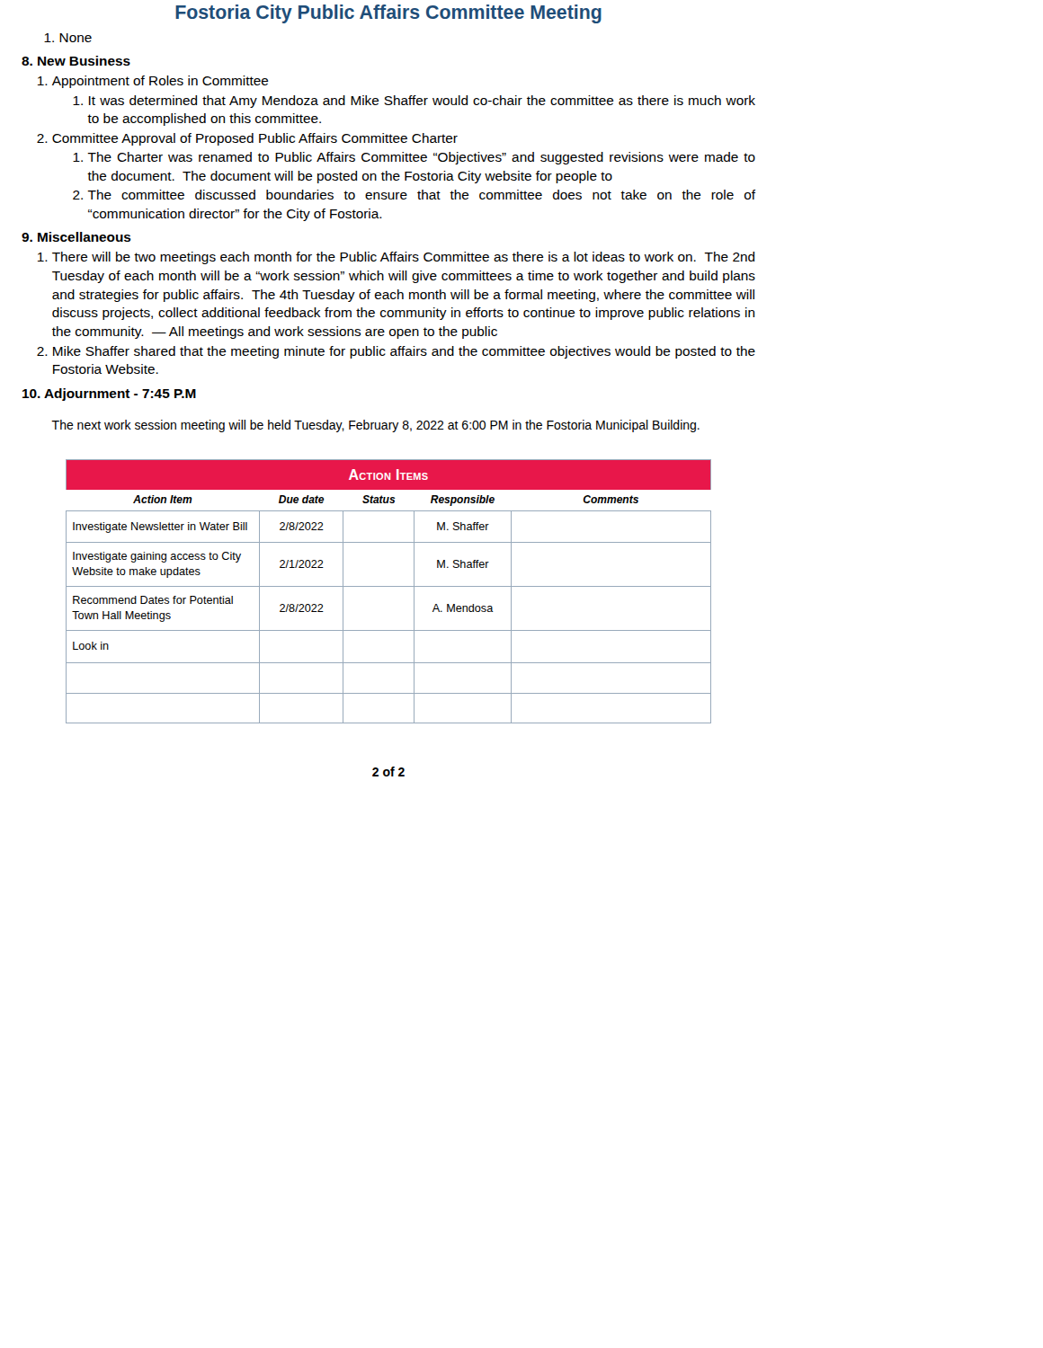Fostoria City Public Affairs Committee Meeting
1. None
8. New Business
Appointment of Roles in Committee
It was determined that Amy Mendoza and Mike Shaffer would co-chair the committee as there is much work to be accomplished on this committee.
Committee Approval of Proposed Public Affairs Committee Charter
The Charter was renamed to Public Affairs Committee “Objectives” and suggested revisions were made to the document. The document will be posted on the Fostoria City website for people to
The committee discussed boundaries to ensure that the committee does not take on the role of “communication director” for the City of Fostoria.
9. Miscellaneous
There will be two meetings each month for the Public Affairs Committee as there is a lot ideas to work on. The 2nd Tuesday of each month will be a “work session” which will give committees a time to work together and build plans and strategies for public affairs. The 4th Tuesday of each month will be a formal meeting, where the committee will discuss projects, collect additional feedback from the community in efforts to continue to improve public relations in the community. — All meetings and work sessions are open to the public
Mike Shaffer shared that the meeting minute for public affairs and the committee objectives would be posted to the Fostoria Website.
10. Adjournment - 7:45 P.M
The next work session meeting will be held Tuesday, February 8, 2022 at 6:00 PM in the Fostoria Municipal Building.
Action Items
| Action Item | Due date | Status | Responsible | Comments |
| --- | --- | --- | --- | --- |
| Investigate Newsletter in Water Bill | 2/8/2022 | | M. Shaffer | |
| Investigate gaining access to City Website to make updates | 2/1/2022 | | M. Shaffer | |
| Recommend Dates for Potential Town Hall Meetings | 2/8/2022 | | A. Mendosa | |
| Look in | | | | |
2 of 2